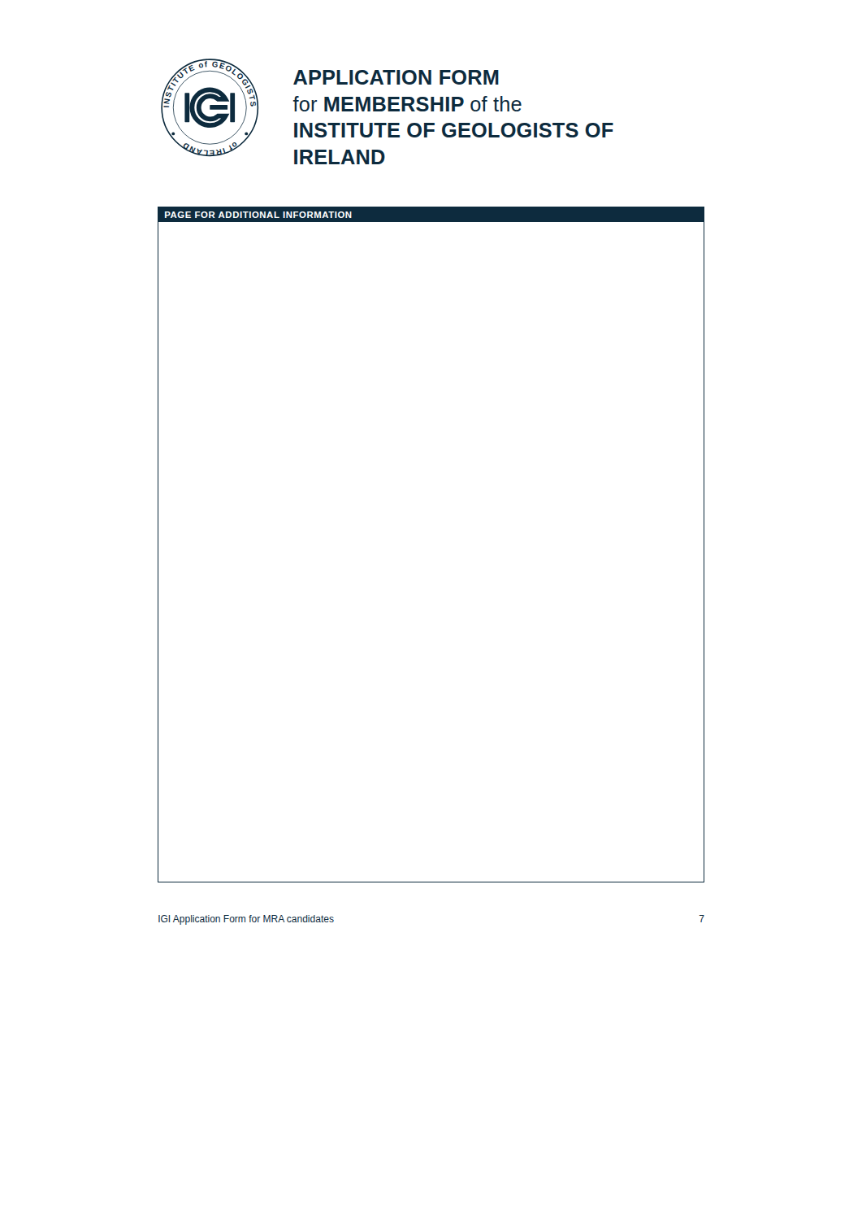INSTITUTE of GEOLOGISTS of IRELAND
APPLICATION FORM
for MEMBERSHIP of the
INSTITUTE OF GEOLOGISTS OF IRELAND
Page for additional information
IGI Application Form for MRA candidates 7